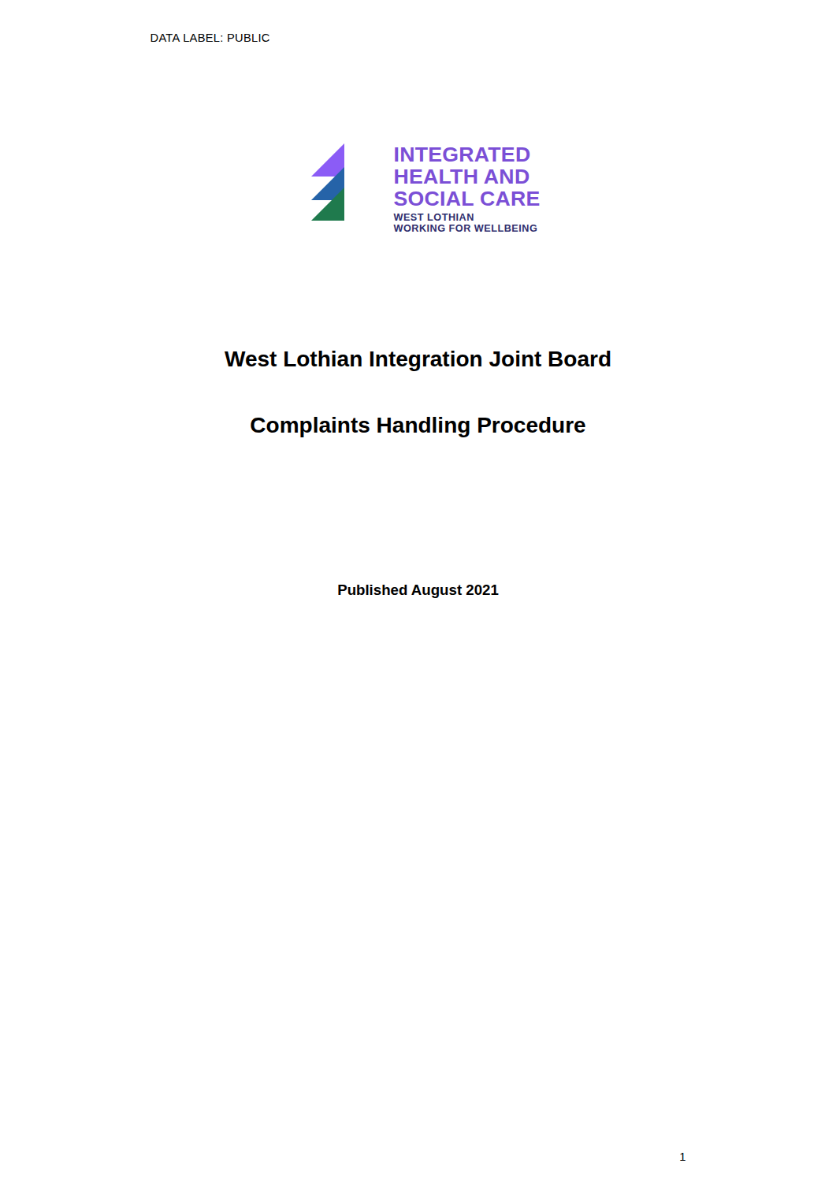DATA LABEL: PUBLIC
INTEGRATED HEALTH AND SOCIAL CARE WEST LOTHIAN WORKING FOR WELLBEING
West Lothian Integration Joint Board
Complaints Handling Procedure
Published August 2021
1